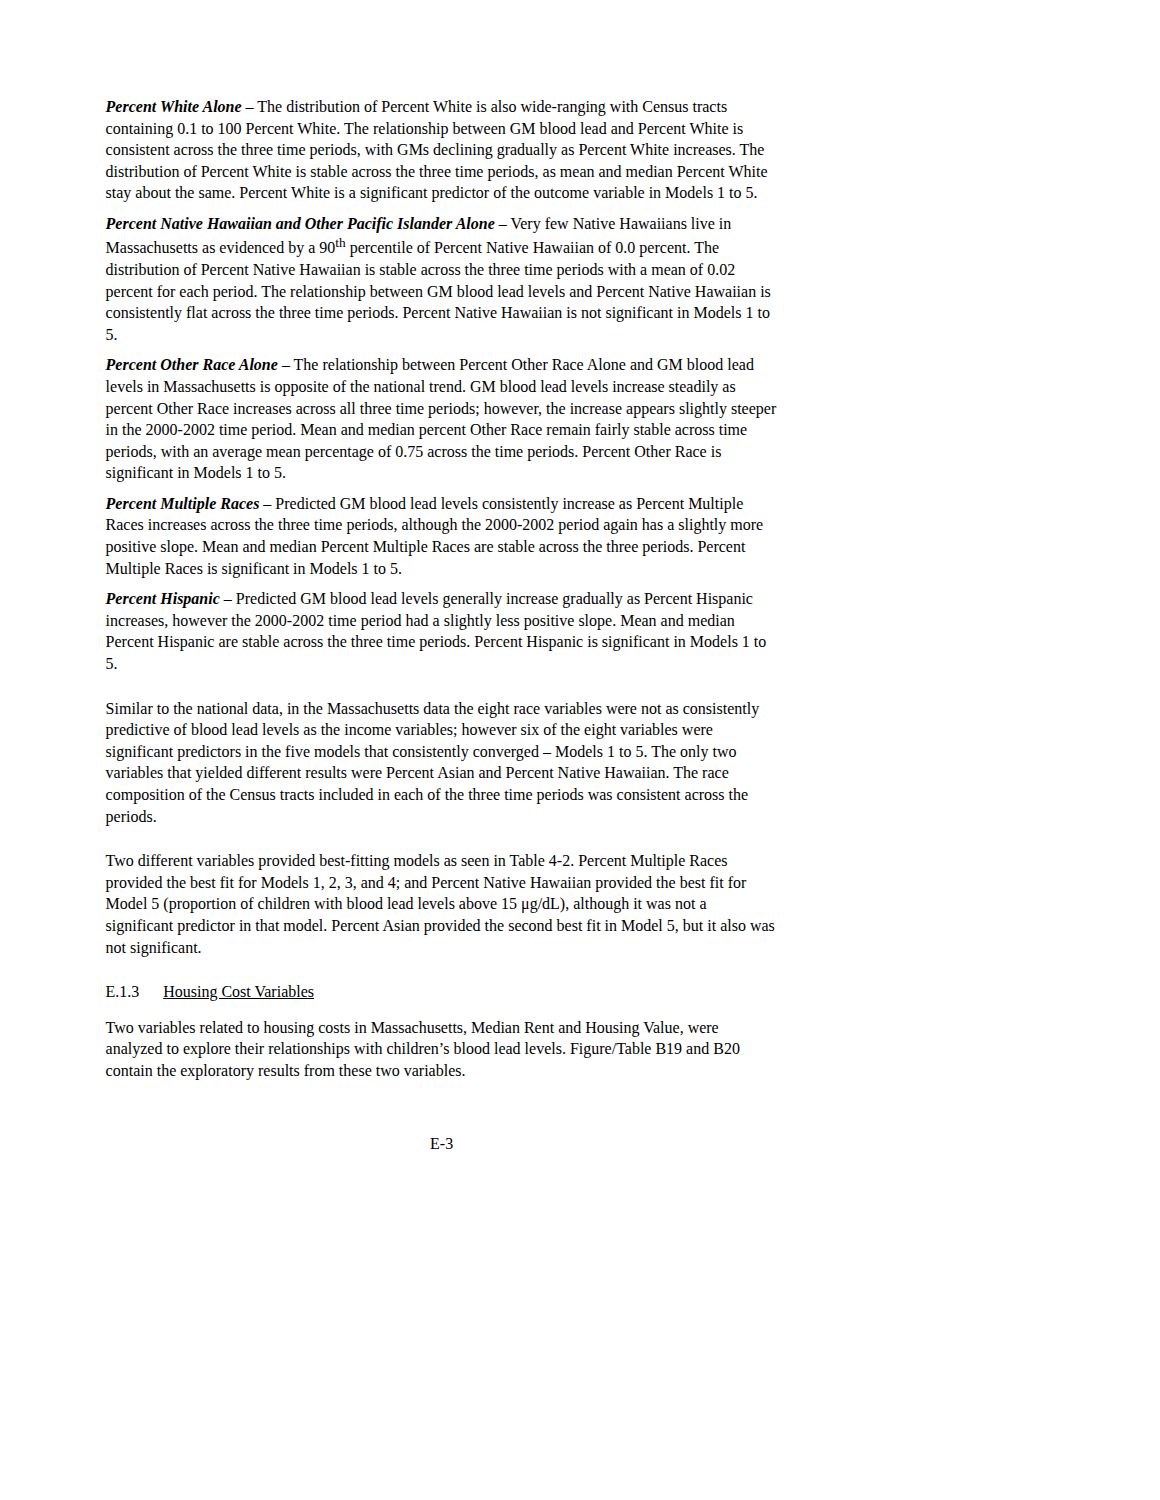Percent White Alone – The distribution of Percent White is also wide-ranging with Census tracts containing 0.1 to 100 Percent White. The relationship between GM blood lead and Percent White is consistent across the three time periods, with GMs declining gradually as Percent White increases. The distribution of Percent White is stable across the three time periods, as mean and median Percent White stay about the same. Percent White is a significant predictor of the outcome variable in Models 1 to 5.
Percent Native Hawaiian and Other Pacific Islander Alone – Very few Native Hawaiians live in Massachusetts as evidenced by a 90th percentile of Percent Native Hawaiian of 0.0 percent. The distribution of Percent Native Hawaiian is stable across the three time periods with a mean of 0.02 percent for each period. The relationship between GM blood lead levels and Percent Native Hawaiian is consistently flat across the three time periods. Percent Native Hawaiian is not significant in Models 1 to 5.
Percent Other Race Alone – The relationship between Percent Other Race Alone and GM blood lead levels in Massachusetts is opposite of the national trend. GM blood lead levels increase steadily as percent Other Race increases across all three time periods; however, the increase appears slightly steeper in the 2000-2002 time period. Mean and median percent Other Race remain fairly stable across time periods, with an average mean percentage of 0.75 across the time periods. Percent Other Race is significant in Models 1 to 5.
Percent Multiple Races – Predicted GM blood lead levels consistently increase as Percent Multiple Races increases across the three time periods, although the 2000-2002 period again has a slightly more positive slope. Mean and median Percent Multiple Races are stable across the three periods. Percent Multiple Races is significant in Models 1 to 5.
Percent Hispanic – Predicted GM blood lead levels generally increase gradually as Percent Hispanic increases, however the 2000-2002 time period had a slightly less positive slope. Mean and median Percent Hispanic are stable across the three time periods. Percent Hispanic is significant in Models 1 to 5.
Similar to the national data, in the Massachusetts data the eight race variables were not as consistently predictive of blood lead levels as the income variables; however six of the eight variables were significant predictors in the five models that consistently converged – Models 1 to 5. The only two variables that yielded different results were Percent Asian and Percent Native Hawaiian. The race composition of the Census tracts included in each of the three time periods was consistent across the periods.
Two different variables provided best-fitting models as seen in Table 4-2. Percent Multiple Races provided the best fit for Models 1, 2, 3, and 4; and Percent Native Hawaiian provided the best fit for Model 5 (proportion of children with blood lead levels above 15 μg/dL), although it was not a significant predictor in that model. Percent Asian provided the second best fit in Model 5, but it also was not significant.
E.1.3 Housing Cost Variables
Two variables related to housing costs in Massachusetts, Median Rent and Housing Value, were analyzed to explore their relationships with children’s blood lead levels. Figure/Table B19 and B20 contain the exploratory results from these two variables.
E-3